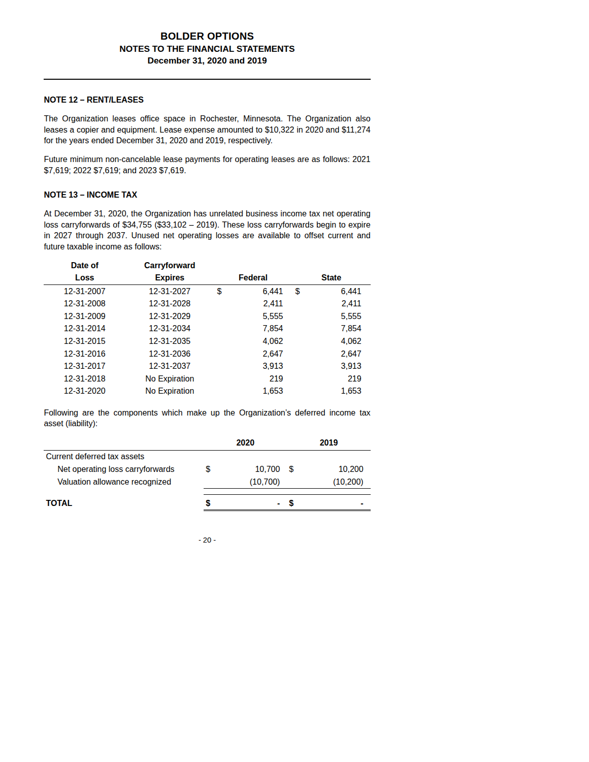BOLDER OPTIONS
NOTES TO THE FINANCIAL STATEMENTS
December 31, 2020 and 2019
NOTE 12 – RENT/LEASES
The Organization leases office space in Rochester, Minnesota. The Organization also leases a copier and equipment. Lease expense amounted to $10,322 in 2020 and $11,274 for the years ended December 31, 2020 and 2019, respectively.
Future minimum non-cancelable lease payments for operating leases are as follows: 2021 $7,619; 2022 $7,619; and 2023 $7,619.
NOTE 13 – INCOME TAX
At December 31, 2020, the Organization has unrelated business income tax net operating loss carryforwards of $34,755 ($33,102 – 2019). These loss carryforwards begin to expire in 2027 through 2037. Unused net operating losses are available to offset current and future taxable income as follows:
| Date of | Carryforward | | |
| --- | --- | --- | --- |
| Loss | Expires | Federal | State |
| 12-31-2007 | 12-31-2027 | $ | 6,441 | $ | 6,441 |
| 12-31-2008 | 12-31-2028 | | 2,411 | | 2,411 |
| 12-31-2009 | 12-31-2029 | | 5,555 | | 5,555 |
| 12-31-2014 | 12-31-2034 | | 7,854 | | 7,854 |
| 12-31-2015 | 12-31-2035 | | 4,062 | | 4,062 |
| 12-31-2016 | 12-31-2036 | | 2,647 | | 2,647 |
| 12-31-2017 | 12-31-2037 | | 3,913 | | 3,913 |
| 12-31-2018 | No Expiration | | 219 | | 219 |
| 12-31-2020 | No Expiration | | 1,653 | | 1,653 |
Following are the components which make up the Organization’s deferred income tax asset (liability):
| | 2020 | 2019 |
| --- | --- | --- |
| Current deferred tax assets | | | | |
| Net operating loss carryforwards | $ | 10,700 | $ | 10,200 |
| Valuation allowance recognized | | (10,700) | | (10,200) |
| TOTAL | $ | - | $ | - |
- 20 -